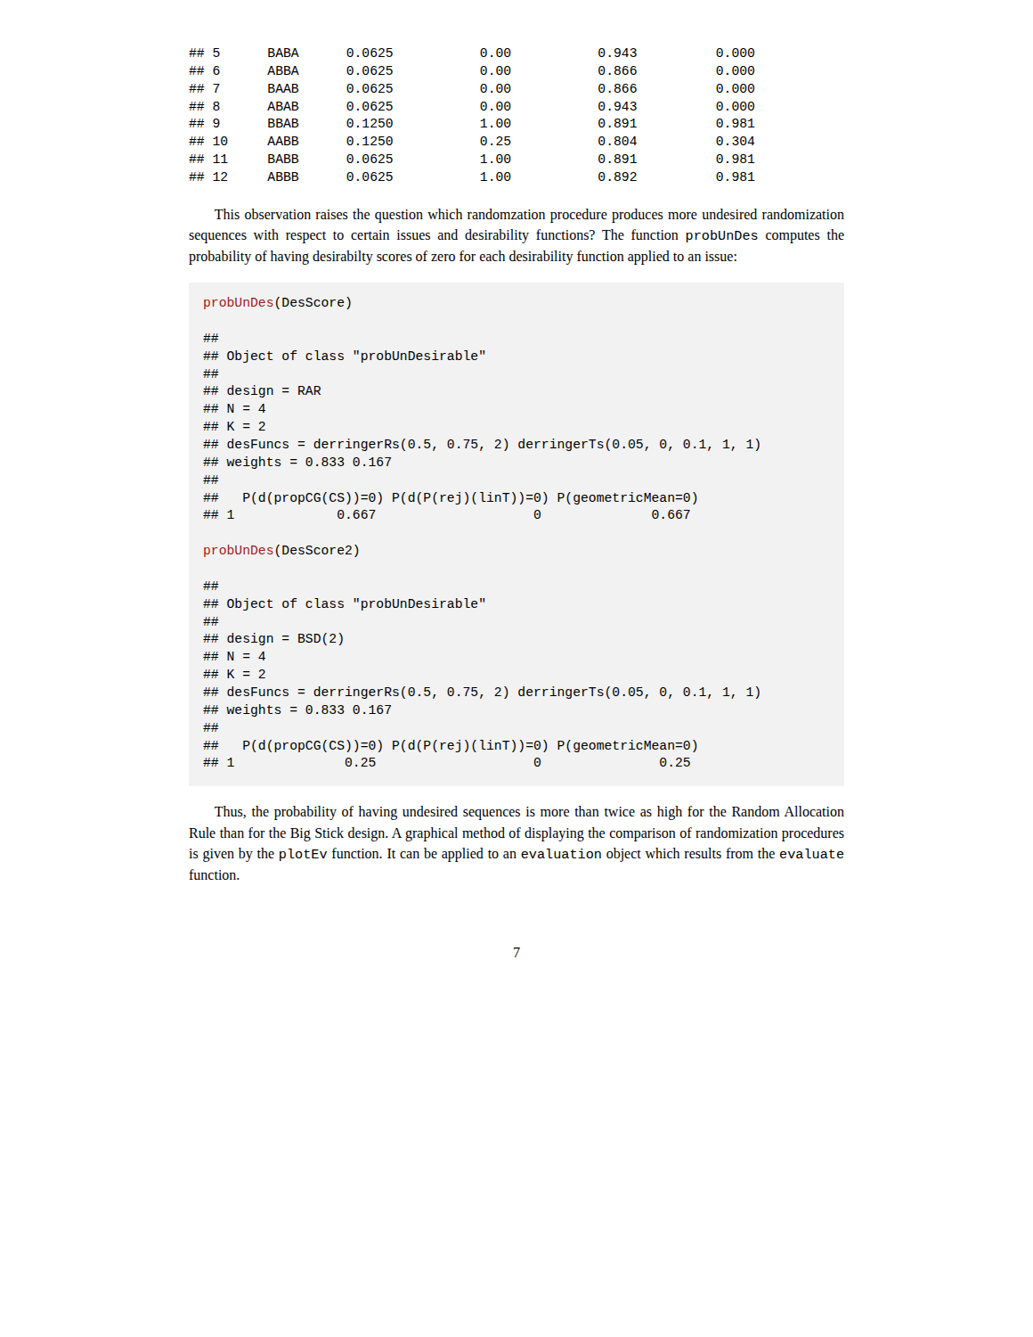## 5      BABA      0.0625           0.00           0.943          0.000
## 6      ABBA      0.0625           0.00           0.866          0.000
## 7      BAAB      0.0625           0.00           0.866          0.000
## 8      ABAB      0.0625           0.00           0.943          0.000
## 9      BBAB      0.1250           1.00           0.891          0.981
## 10     AABB      0.1250           0.25           0.804          0.304
## 11     BABB      0.0625           1.00           0.891          0.981
## 12     ABBB      0.0625           1.00           0.892          0.981
This observation raises the question which randomzation procedure produces more undesired randomization sequences with respect to certain issues and desirability functions? The function probUnDes computes the probability of having desirabilty scores of zero for each desirability function applied to an issue:
probUnDes(DesScore)

##
## Object of class "probUnDesirable"
##
## design = RAR
## N = 4
## K = 2
## desFuncs = derringerRs(0.5, 0.75, 2) derringerTs(0.05, 0, 0.1, 1, 1)
## weights = 0.833 0.167
##
##   P(d(propCG(CS))=0) P(d(P(rej)(linT))=0) P(geometricMean=0)
## 1             0.667                    0              0.667

probUnDes(DesScore2)

##
## Object of class "probUnDesirable"
##
## design = BSD(2)
## N = 4
## K = 2
## desFuncs = derringerRs(0.5, 0.75, 2) derringerTs(0.05, 0, 0.1, 1, 1)
## weights = 0.833 0.167
##
##   P(d(propCG(CS))=0) P(d(P(rej)(linT))=0) P(geometricMean=0)
## 1              0.25                    0               0.25
Thus, the probability of having undesired sequences is more than twice as high for the Random Allocation Rule than for the Big Stick design. A graphical method of displaying the comparison of randomization procedures is given by the plotEv function. It can be applied to an evaluation object which results from the evaluate function.
7